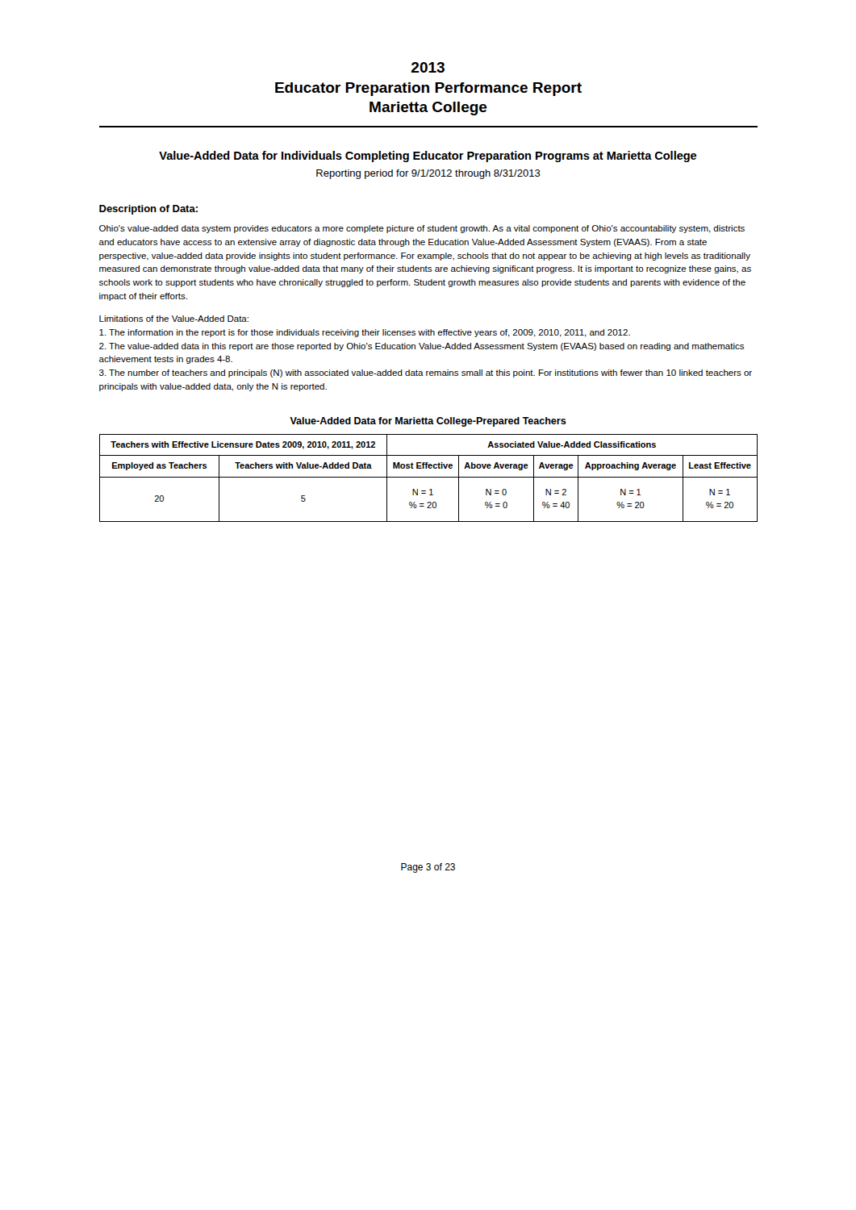2013
Educator Preparation Performance Report
Marietta College
Value-Added Data for Individuals Completing Educator Preparation Programs at Marietta College
Reporting period for 9/1/2012 through 8/31/2013
Description of Data:
Ohio's value-added data system provides educators a more complete picture of student growth. As a vital component of Ohio's accountability system, districts and educators have access to an extensive array of diagnostic data through the Education Value-Added Assessment System (EVAAS). From a state perspective, value-added data provide insights into student performance. For example, schools that do not appear to be achieving at high levels as traditionally measured can demonstrate through value-added data that many of their students are achieving significant progress. It is important to recognize these gains, as schools work to support students who have chronically struggled to perform. Student growth measures also provide students and parents with evidence of the impact of their efforts.
Limitations of the Value-Added Data:
1. The information in the report is for those individuals receiving their licenses with effective years of, 2009, 2010, 2011, and 2012.
2. The value-added data in this report are those reported by Ohio's Education Value-Added Assessment System (EVAAS) based on reading and mathematics achievement tests in grades 4-8.
3. The number of teachers and principals (N) with associated value-added data remains small at this point. For institutions with fewer than 10 linked teachers or principals with value-added data, only the N is reported.
Value-Added Data for Marietta College-Prepared Teachers
| Teachers with Effective Licensure Dates 2009, 2010, 2011, 2012 | Associated Value-Added Classifications |
| --- | --- |
| Employed as Teachers | Teachers with Value-Added Data | Most Effective | Above Average | Average | Approaching Average | Least Effective |
| 20 | 5 | N = 1 % = 20 | N = 0 % = 0 | N = 2 % = 40 | N = 1 % = 20 | N = 1 % = 20 |
Page 3 of 23